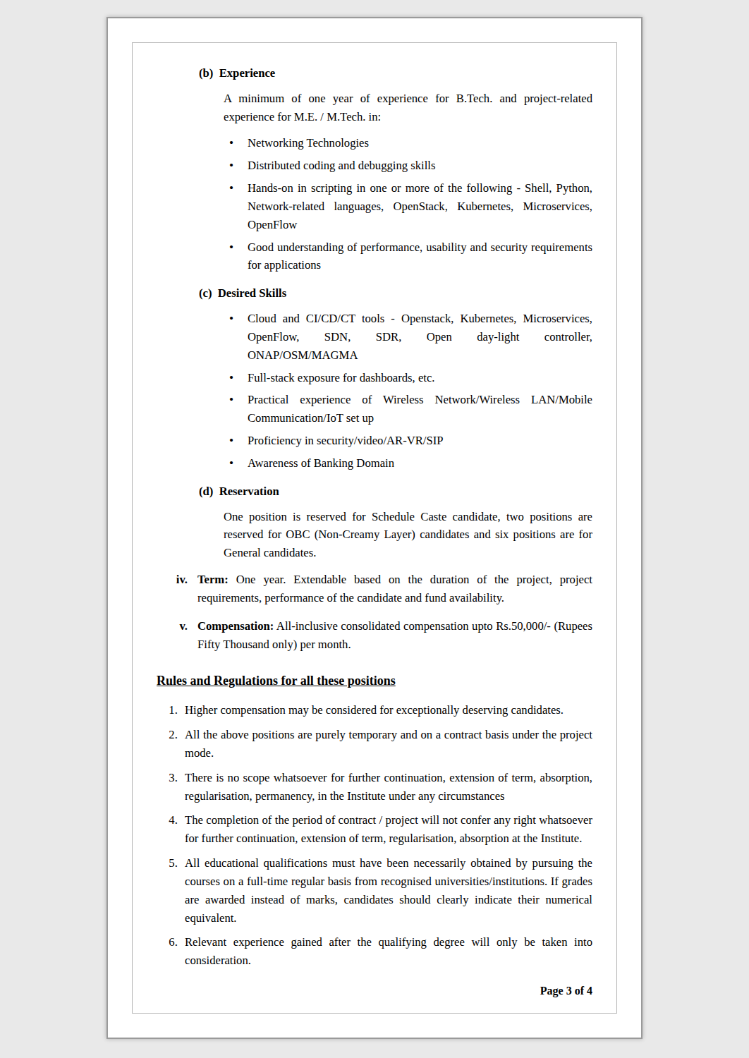(b) Experience
A minimum of one year of experience for B.Tech. and project-related experience for M.E. / M.Tech. in:
Networking Technologies
Distributed coding and debugging skills
Hands-on in scripting in one or more of the following - Shell, Python, Network-related languages, OpenStack, Kubernetes, Microservices, OpenFlow
Good understanding of performance, usability and security requirements for applications
(c) Desired Skills
Cloud and CI/CD/CT tools - Openstack, Kubernetes, Microservices, OpenFlow, SDN, SDR, Open day-light controller, ONAP/OSM/MAGMA
Full-stack exposure for dashboards, etc.
Practical experience of Wireless Network/Wireless LAN/Mobile Communication/IoT set up
Proficiency in security/video/AR-VR/SIP
Awareness of Banking Domain
(d) Reservation
One position is reserved for Schedule Caste candidate, two positions are reserved for OBC (Non-Creamy Layer) candidates and six positions are for General candidates.
iv.
Term: One year. Extendable based on the duration of the project, project requirements, performance of the candidate and fund availability.
v.
Compensation: All-inclusive consolidated compensation upto Rs.50,000/- (Rupees Fifty Thousand only) per month.
Rules and Regulations for all these positions
Higher compensation may be considered for exceptionally deserving candidates.
All the above positions are purely temporary and on a contract basis under the project mode.
There is no scope whatsoever for further continuation, extension of term, absorption, regularisation, permanency, in the Institute under any circumstances
The completion of the period of contract / project will not confer any right whatsoever for further continuation, extension of term, regularisation, absorption at the Institute.
All educational qualifications must have been necessarily obtained by pursuing the courses on a full-time regular basis from recognised universities/institutions. If grades are awarded instead of marks, candidates should clearly indicate their numerical equivalent.
Relevant experience gained after the qualifying degree will only be taken into consideration.
Page 3 of 4